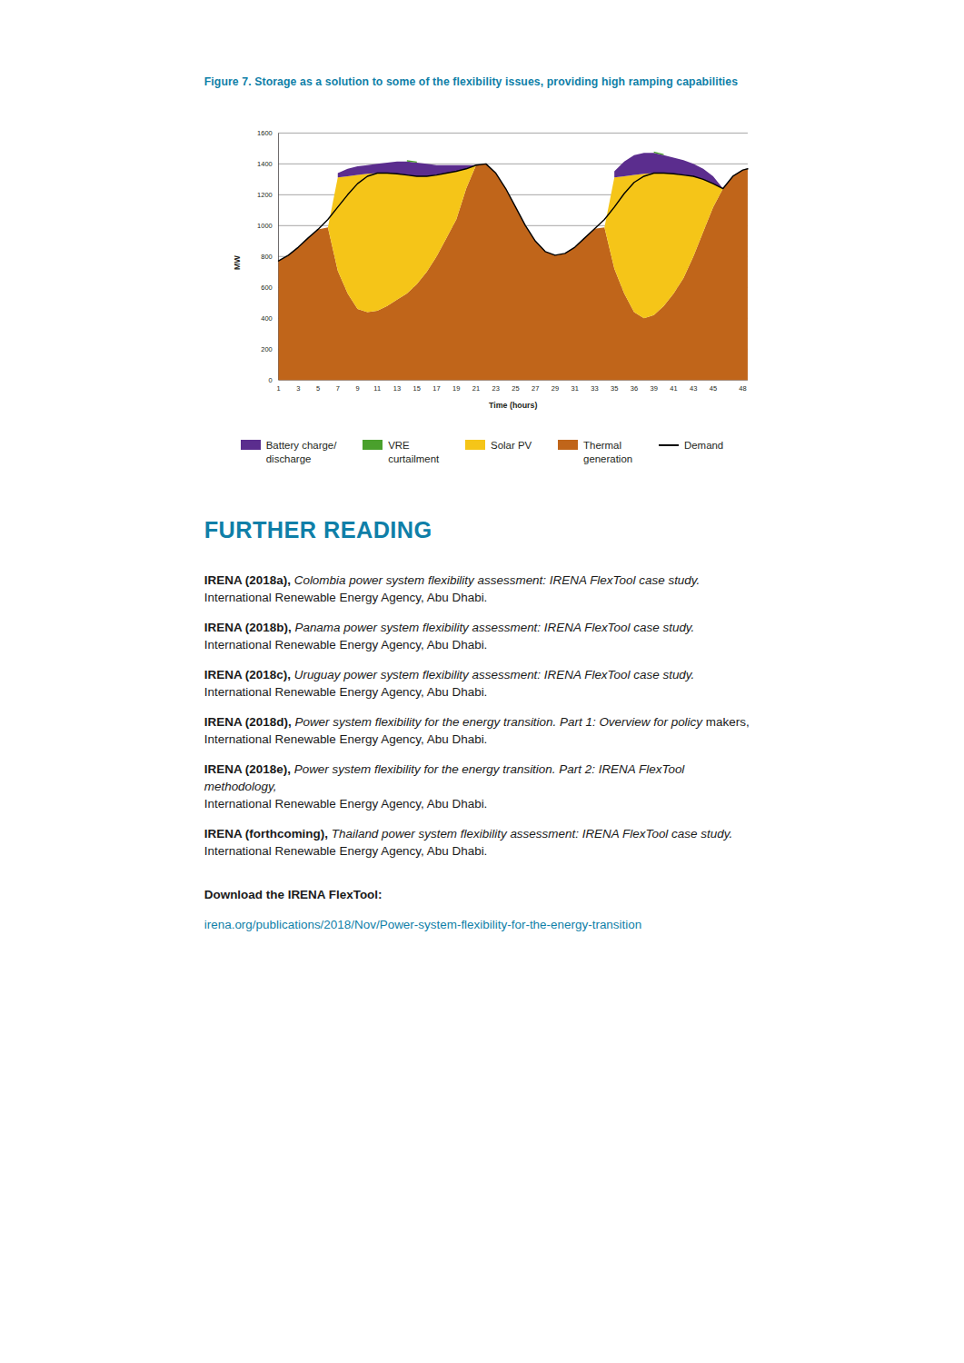Figure 7. Storage as a solution to some of the flexibility issues, providing high ramping capabilities
1600 1400 1200 1000 800 600 400 200 0 MW 1 3 5 7 9 11 13 15 17 19 21 23 25 27 29 31 33 35 36 39 41 43 45 48 Time (hours)
Battery charge/
discharge
VRE
curtailment
Solar PV
Thermal
generation
Demand
FURTHER READING
IRENA (2018a), Colombia power system flexibility assessment: IRENA FlexTool case study.
International Renewable Energy Agency, Abu Dhabi.
IRENA (2018b), Panama power system flexibility assessment: IRENA FlexTool case study.
International Renewable Energy Agency, Abu Dhabi.
IRENA (2018c), Uruguay power system flexibility assessment: IRENA FlexTool case study.
International Renewable Energy Agency, Abu Dhabi.
IRENA (2018d), Power system flexibility for the energy transition. Part 1: Overview for policy makers,
International Renewable Energy Agency, Abu Dhabi.
IRENA (2018e), Power system flexibility for the energy transition. Part 2: IRENA FlexTool methodology,
International Renewable Energy Agency, Abu Dhabi.
IRENA (forthcoming), Thailand power system flexibility assessment: IRENA FlexTool case study.
International Renewable Energy Agency, Abu Dhabi.
Download the IRENA FlexTool:
irena.org/publications/2018/Nov/Power-system-flexibility-for-the-energy-transition